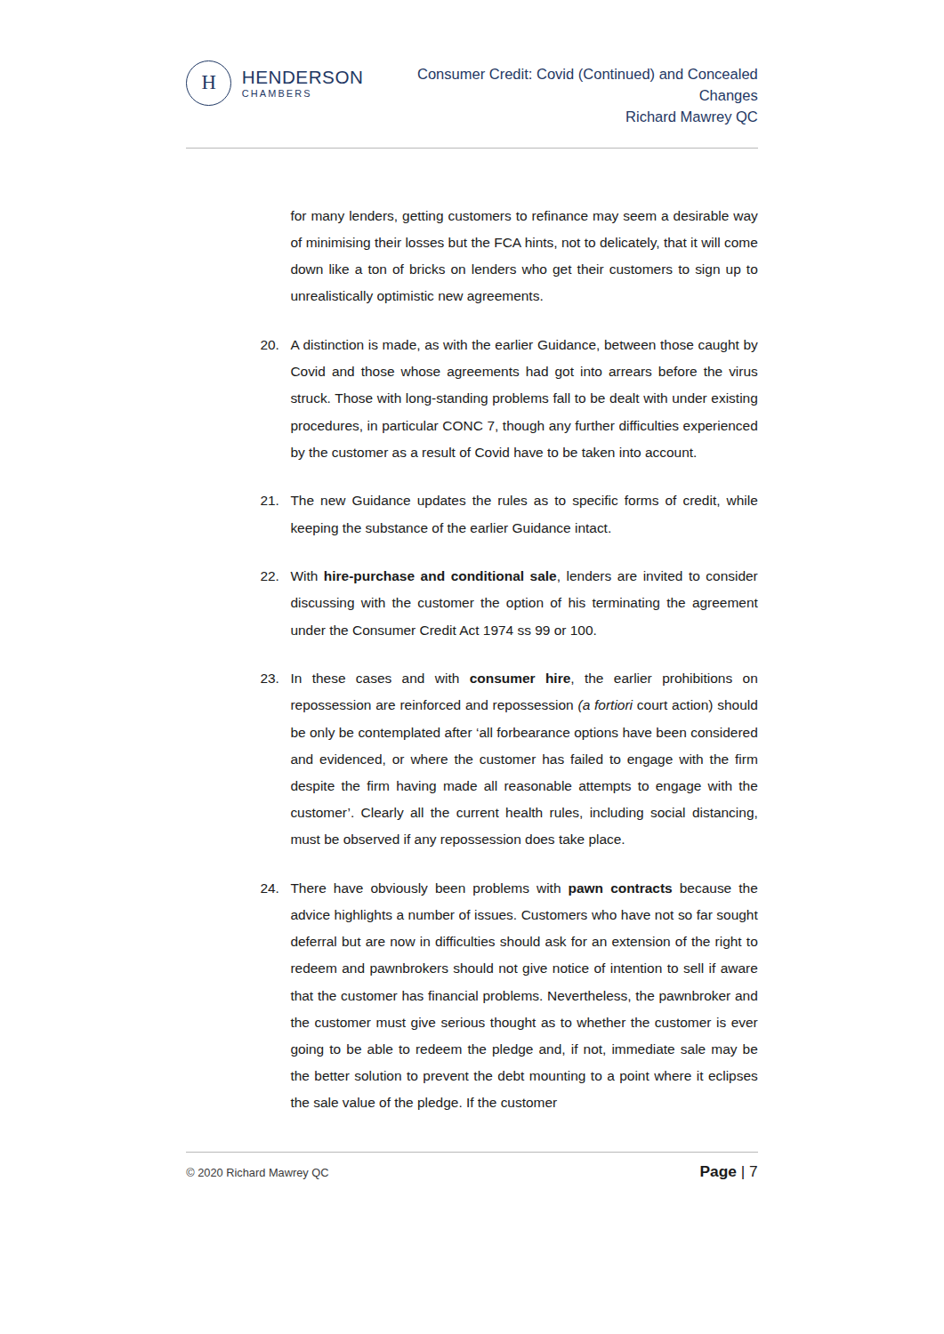H
HENDERSON
CHAMBERS
Consumer Credit: Covid (Continued) and Concealed Changes Richard Mawrey QC
for many lenders, getting customers to refinance may seem a desirable way of minimising their losses but the FCA hints, not to delicately, that it will come down like a ton of bricks on lenders who get their customers to sign up to unrealistically optimistic new agreements.
20. A distinction is made, as with the earlier Guidance, between those caught by Covid and those whose agreements had got into arrears before the virus struck. Those with long-standing problems fall to be dealt with under existing procedures, in particular CONC 7, though any further difficulties experienced by the customer as a result of Covid have to be taken into account.
21. The new Guidance updates the rules as to specific forms of credit, while keeping the substance of the earlier Guidance intact.
22. With hire-purchase and conditional sale, lenders are invited to consider discussing with the customer the option of his terminating the agreement under the Consumer Credit Act 1974 ss 99 or 100.
23. In these cases and with consumer hire, the earlier prohibitions on repossession are reinforced and repossession (a fortiori court action) should be only be contemplated after ‘all forbearance options have been considered and evidenced, or where the customer has failed to engage with the firm despite the firm having made all reasonable attempts to engage with the customer’. Clearly all the current health rules, including social distancing, must be observed if any repossession does take place.
24. There have obviously been problems with pawn contracts because the advice highlights a number of issues. Customers who have not so far sought deferral but are now in difficulties should ask for an extension of the right to redeem and pawnbrokers should not give notice of intention to sell if aware that the customer has financial problems. Nevertheless, the pawnbroker and the customer must give serious thought as to whether the customer is ever going to be able to redeem the pledge and, if not, immediate sale may be the better solution to prevent the debt mounting to a point where it eclipses the sale value of the pledge. If the customer
© 2020 Richard Mawrey QC
Page | 7